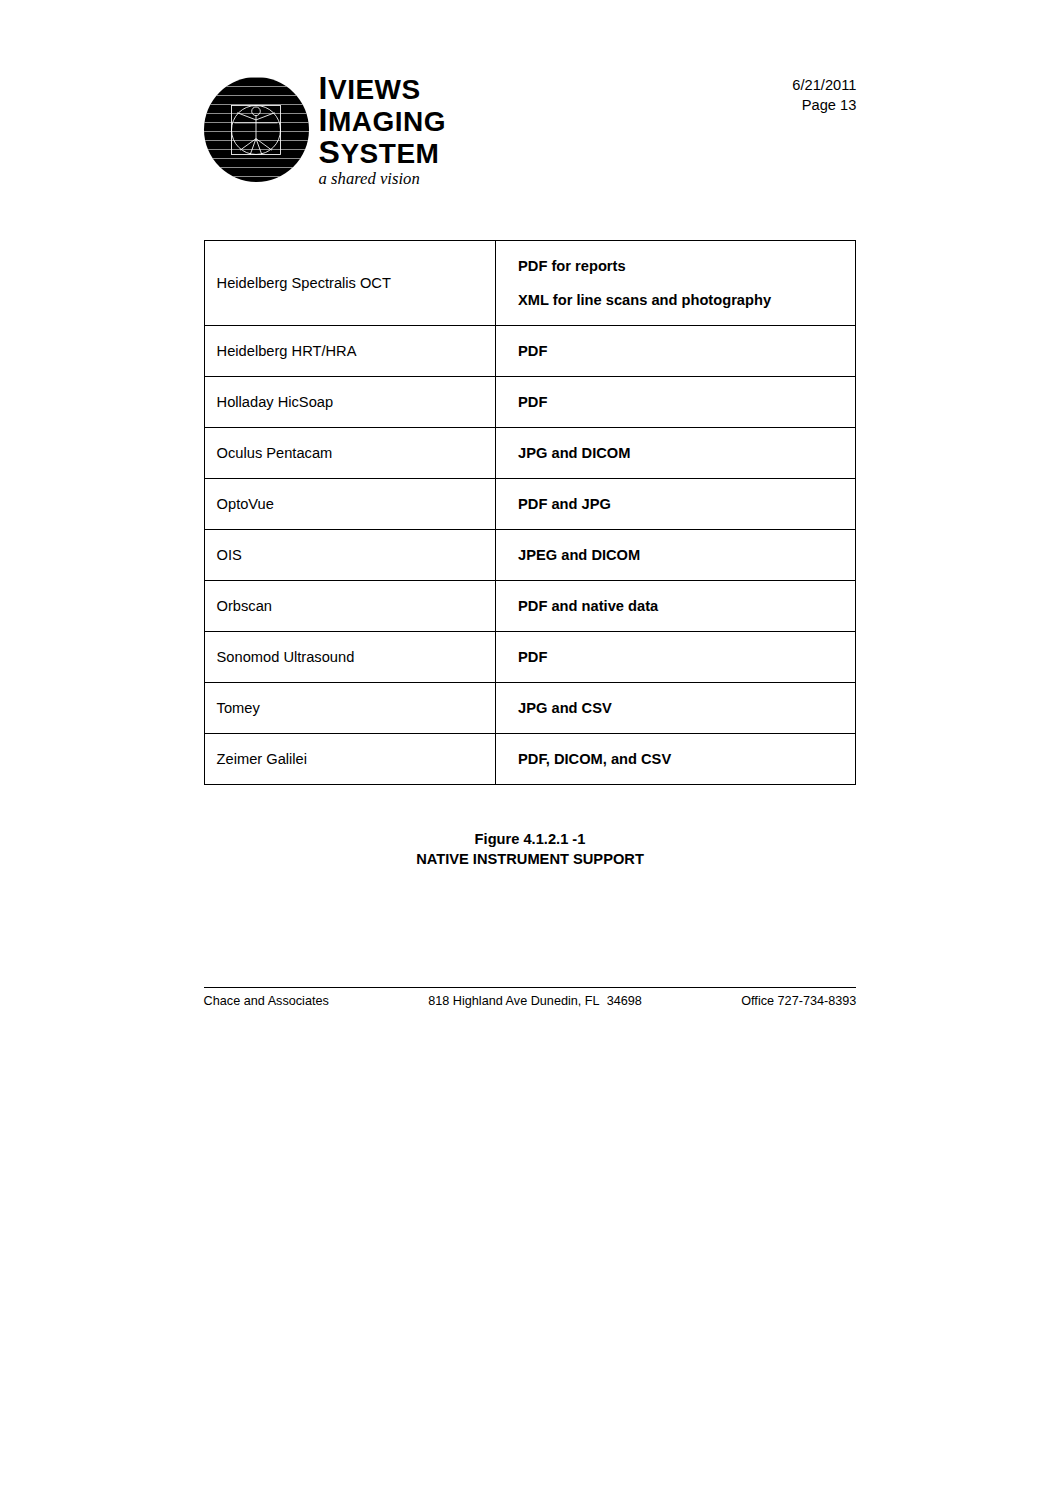IVIEWS IMAGING SYSTEM a shared vision
6/21/2011
Page 13
| Heidelberg Spectralis OCT | PDF for reports XML for line scans and photography |
| Heidelberg HRT/HRA | PDF |
| Holladay HicSoap | PDF |
| Oculus Pentacam | JPG and DICOM |
| OptoVue | PDF and JPG |
| OIS | JPEG and DICOM |
| Orbscan | PDF and native data |
| Sonomod Ultrasound | PDF |
| Tomey | JPG and CSV |
| Zeimer Galilei | PDF, DICOM, and CSV |
Figure 4.1.2.1 -1
NATIVE INSTRUMENT SUPPORT
Chace and Associates 818 Highland Ave Dunedin, FL 34698 Office 727-734-8393